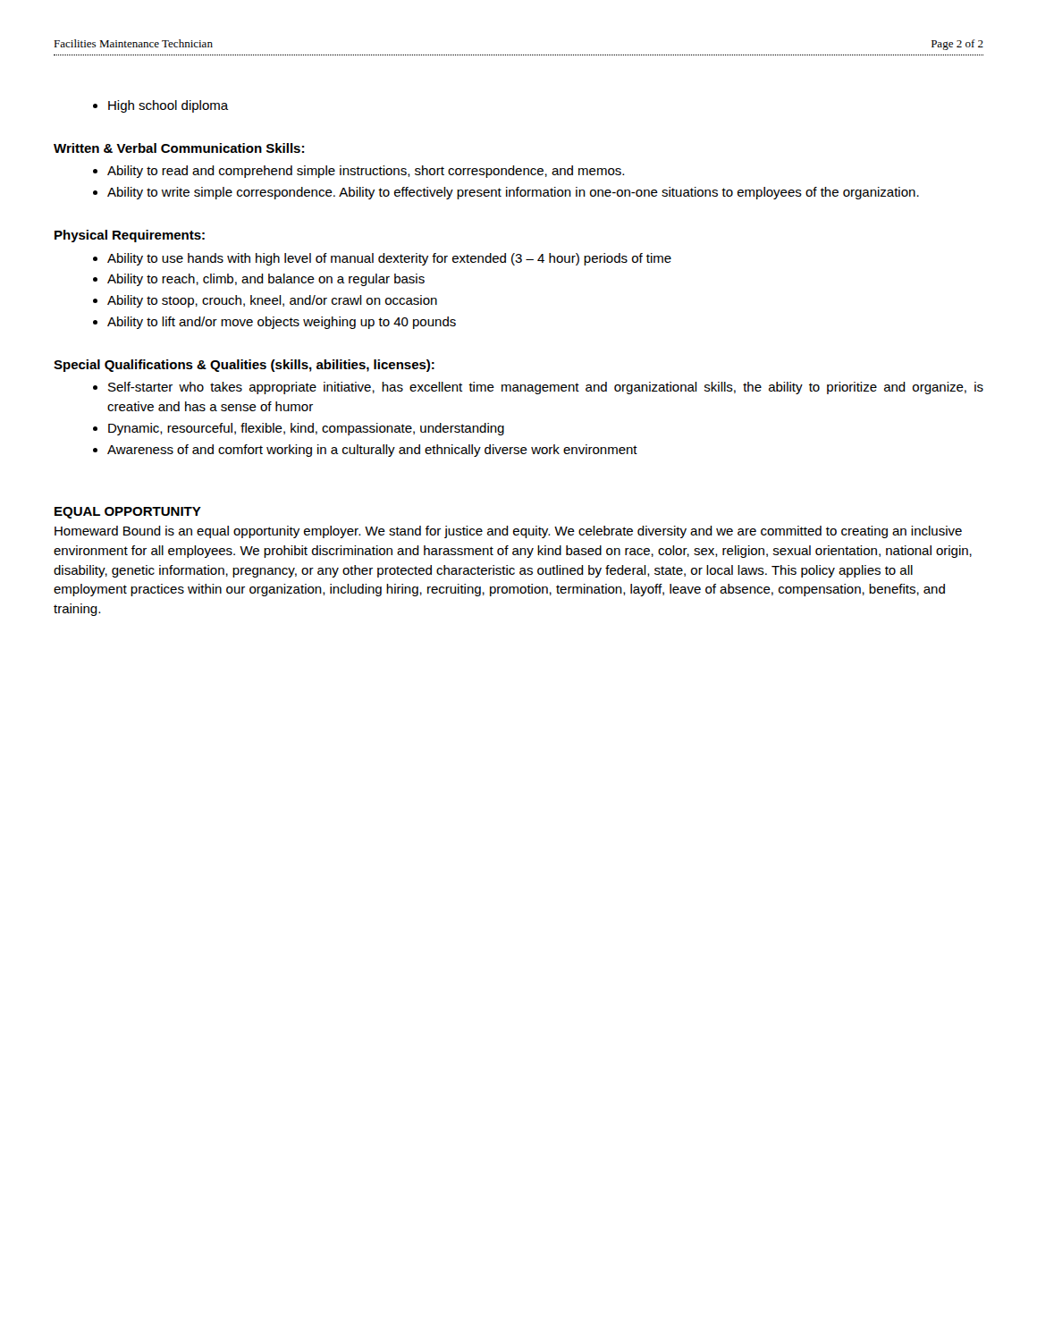Facilities Maintenance Technician Page 2 of 2
High school diploma
Written & Verbal Communication Skills:
Ability to read and comprehend simple instructions, short correspondence, and memos.
Ability to write simple correspondence. Ability to effectively present information in one-on-one situations to employees of the organization.
Physical Requirements:
Ability to use hands with high level of manual dexterity for extended (3 – 4 hour) periods of time
Ability to reach, climb, and balance on a regular basis
Ability to stoop, crouch, kneel, and/or crawl on occasion
Ability to lift and/or move objects weighing up to 40 pounds
Special Qualifications & Qualities (skills, abilities, licenses):
Self-starter who takes appropriate initiative, has excellent time management and organizational skills, the ability to prioritize and organize, is creative and has a sense of humor
Dynamic, resourceful, flexible, kind, compassionate, understanding
Awareness of and comfort working in a culturally and ethnically diverse work environment
EQUAL OPPORTUNITY
Homeward Bound is an equal opportunity employer. We stand for justice and equity. We celebrate diversity and we are committed to creating an inclusive environment for all employees. We prohibit discrimination and harassment of any kind based on race, color, sex, religion, sexual orientation, national origin, disability, genetic information, pregnancy, or any other protected characteristic as outlined by federal, state, or local laws. This policy applies to all employment practices within our organization, including hiring, recruiting, promotion, termination, layoff, leave of absence, compensation, benefits, and training.